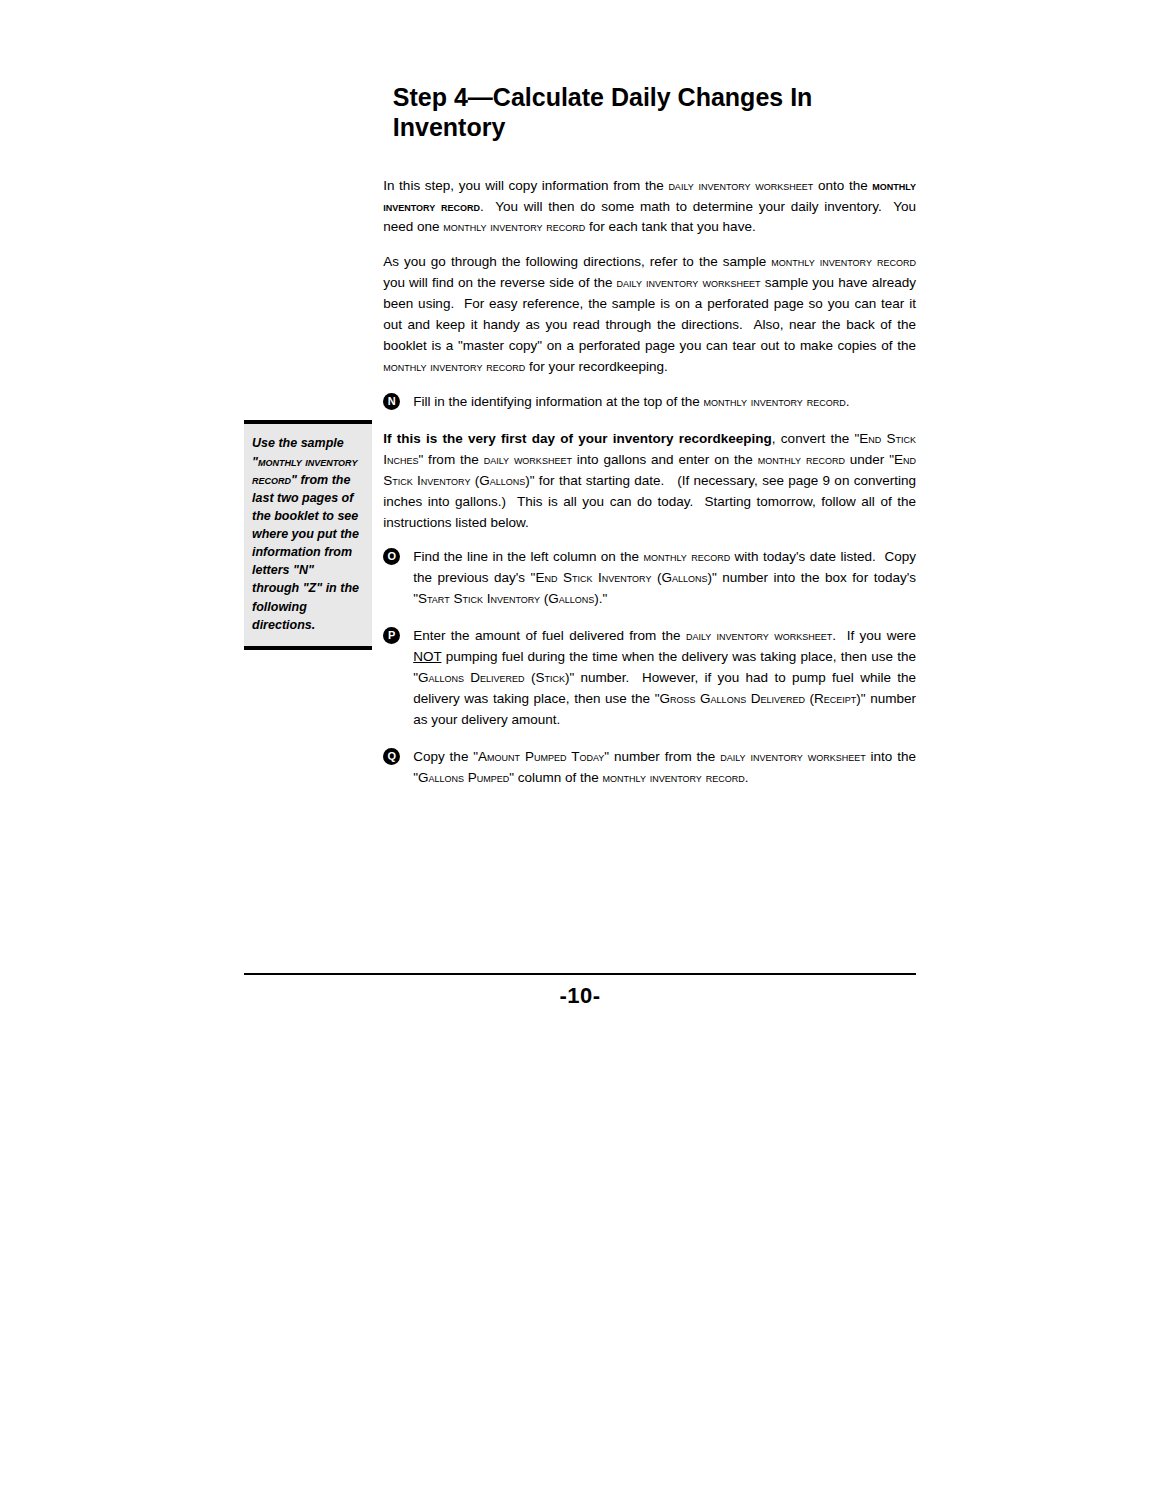Step 4—Calculate Daily Changes In Inventory
Use the sample "monthly inventory record" from the last two pages of the booklet to see where you put the information from letters "N" through "Z" in the following directions.
In this step, you will copy information from the daily inventory worksheet onto the monthly inventory record. You will then do some math to determine your daily inventory. You need one monthly inventory record for each tank that you have.
As you go through the following directions, refer to the sample monthly inventory record you will find on the reverse side of the daily inventory worksheet sample you have already been using. For easy reference, the sample is on a perforated page so you can tear it out and keep it handy as you read through the directions. Also, near the back of the booklet is a "master copy" on a perforated page you can tear out to make copies of the monthly inventory record for your recordkeeping.
N Fill in the identifying information at the top of the monthly inventory record.
If this is the very first day of your inventory recordkeeping, convert the "End Stick Inches" from the daily worksheet into gallons and enter on the monthly record under "End Stick Inventory (Gallons)" for that starting date. (If necessary, see page 9 on converting inches into gallons.) This is all you can do today. Starting tomorrow, follow all of the instructions listed below.
O Find the line in the left column on the monthly record with today's date listed. Copy the previous day's "End Stick Inventory (Gallons)" number into the box for today's "Start Stick Inventory (Gallons)."
P Enter the amount of fuel delivered from the daily inventory worksheet. If you were NOT pumping fuel during the time when the delivery was taking place, then use the "Gallons Delivered (Stick)" number. However, if you had to pump fuel while the delivery was taking place, then use the "Gross Gallons Delivered (Receipt)" number as your delivery amount.
Q Copy the "Amount Pumped Today" number from the daily inventory worksheet into the "Gallons Pumped" column of the monthly inventory record.
-10-